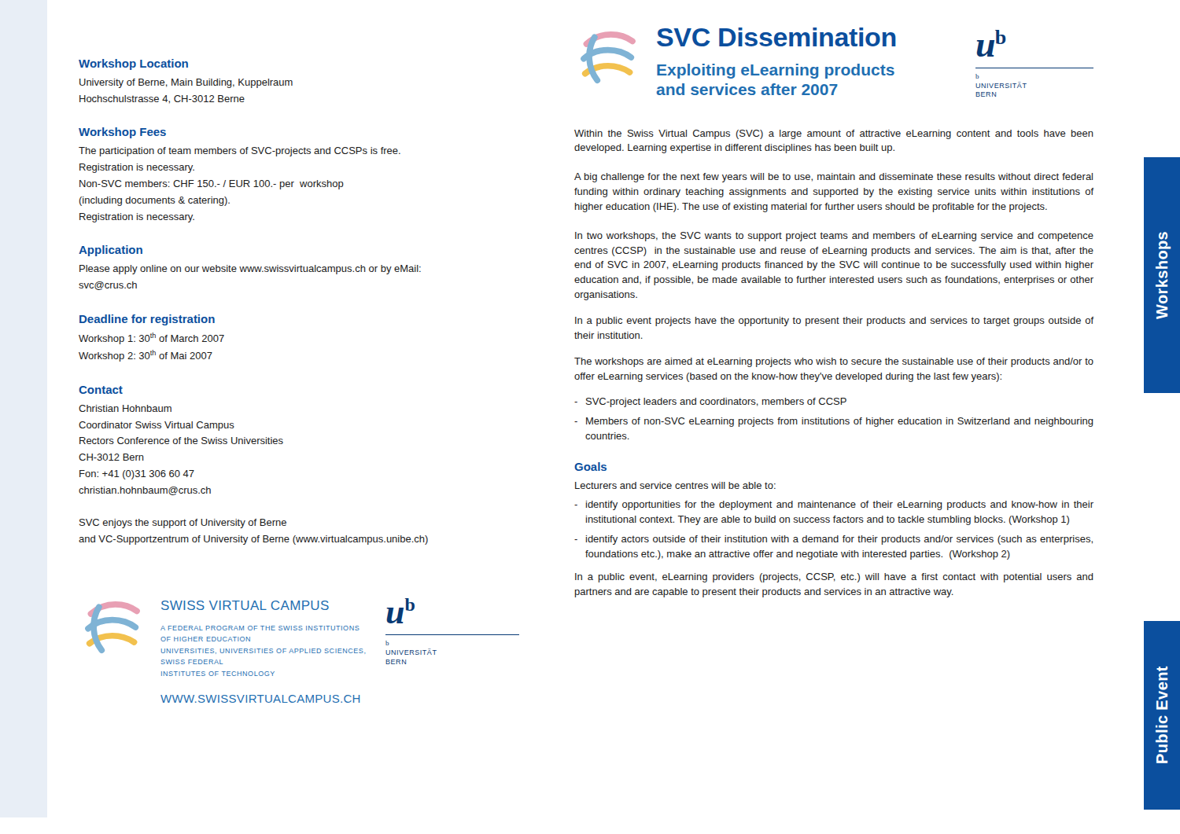Workshop Location
University of Berne, Main Building, Kuppelraum
Hochschulstrasse 4, CH-3012 Berne
Workshop Fees
The participation of team members of SVC-projects and CCSPs is free.
Registration is necessary.
Non-SVC members: CHF 150.- / EUR 100.- per workshop
(including documents & catering).
Registration is necessary.
Application
Please apply online on our website www.swissvirtualcampus.ch or by eMail:
svc@crus.ch
Deadline for registration
Workshop 1: 30th of March 2007
Workshop 2: 30th of Mai 2007
Contact
Christian Hohnbaum
Coordinator Swiss Virtual Campus
Rectors Conference of the Swiss Universities
CH-3012 Bern
Fon: +41 (0)31 306 60 47
christian.hohnbaum@crus.ch
SVC enjoys the support of University of Berne
and VC-Supportzentrum of University of Berne (www.virtualcampus.unibe.ch)
SWISS VIRTUAL CAMPUS
A FEDERAL PROGRAM OF THE SWISS INSTITUTIONS OF HIGHER EDUCATION
UNIVERSITIES, UNIVERSITIES OF APPLIED SCIENCES, SWISS FEDERAL
INSTITUTES OF TECHNOLOGY
WWW.SWISSVIRTUALCAMPUS.CH
ub
b
UNIVERSITÄT
BERN
SVC Dissemination
Exploiting eLearning products
and services after 2007
ub
b
UNIVERSITÄT
BERN
Within the Swiss Virtual Campus (SVC) a large amount of attractive eLearning content and tools have been developed. Learning expertise in different disciplines has been built up.
A big challenge for the next few years will be to use, maintain and disseminate these results without direct federal funding within ordinary teaching assignments and supported by the existing service units within institutions of higher education (IHE). The use of existing material for further users should be profitable for the projects.
In two workshops, the SVC wants to support project teams and members of eLearning service and competence centres (CCSP) in the sustainable use and reuse of eLearning products and services. The aim is that, after the end of SVC in 2007, eLearning products financed by the SVC will continue to be successfully used within higher education and, if possible, be made available to further interested users such as foundations, enterprises or other organisations.
In a public event projects have the opportunity to present their products and services to target groups outside of their institution.
The workshops are aimed at eLearning projects who wish to secure the sustainable use of their products and/or to offer eLearning services (based on the know-how they've developed during the last few years):
SVC-project leaders and coordinators, members of CCSP
Members of non-SVC eLearning projects from institutions of higher education in Switzerland and neighbouring countries.
Goals
Lecturers and service centres will be able to:
identify opportunities for the deployment and maintenance of their eLearning products and know-how in their institutional context. They are able to build on success factors and to tackle stumbling blocks. (Workshop 1)
identify actors outside of their institution with a demand for their products and/or services (such as enterprises, foundations etc.), make an attractive offer and negotiate with interested parties. (Workshop 2)
In a public event, eLearning providers (projects, CCSP, etc.) will have a first contact with potential users and partners and are capable to present their products and services in an attractive way.
Workshops
Public Event